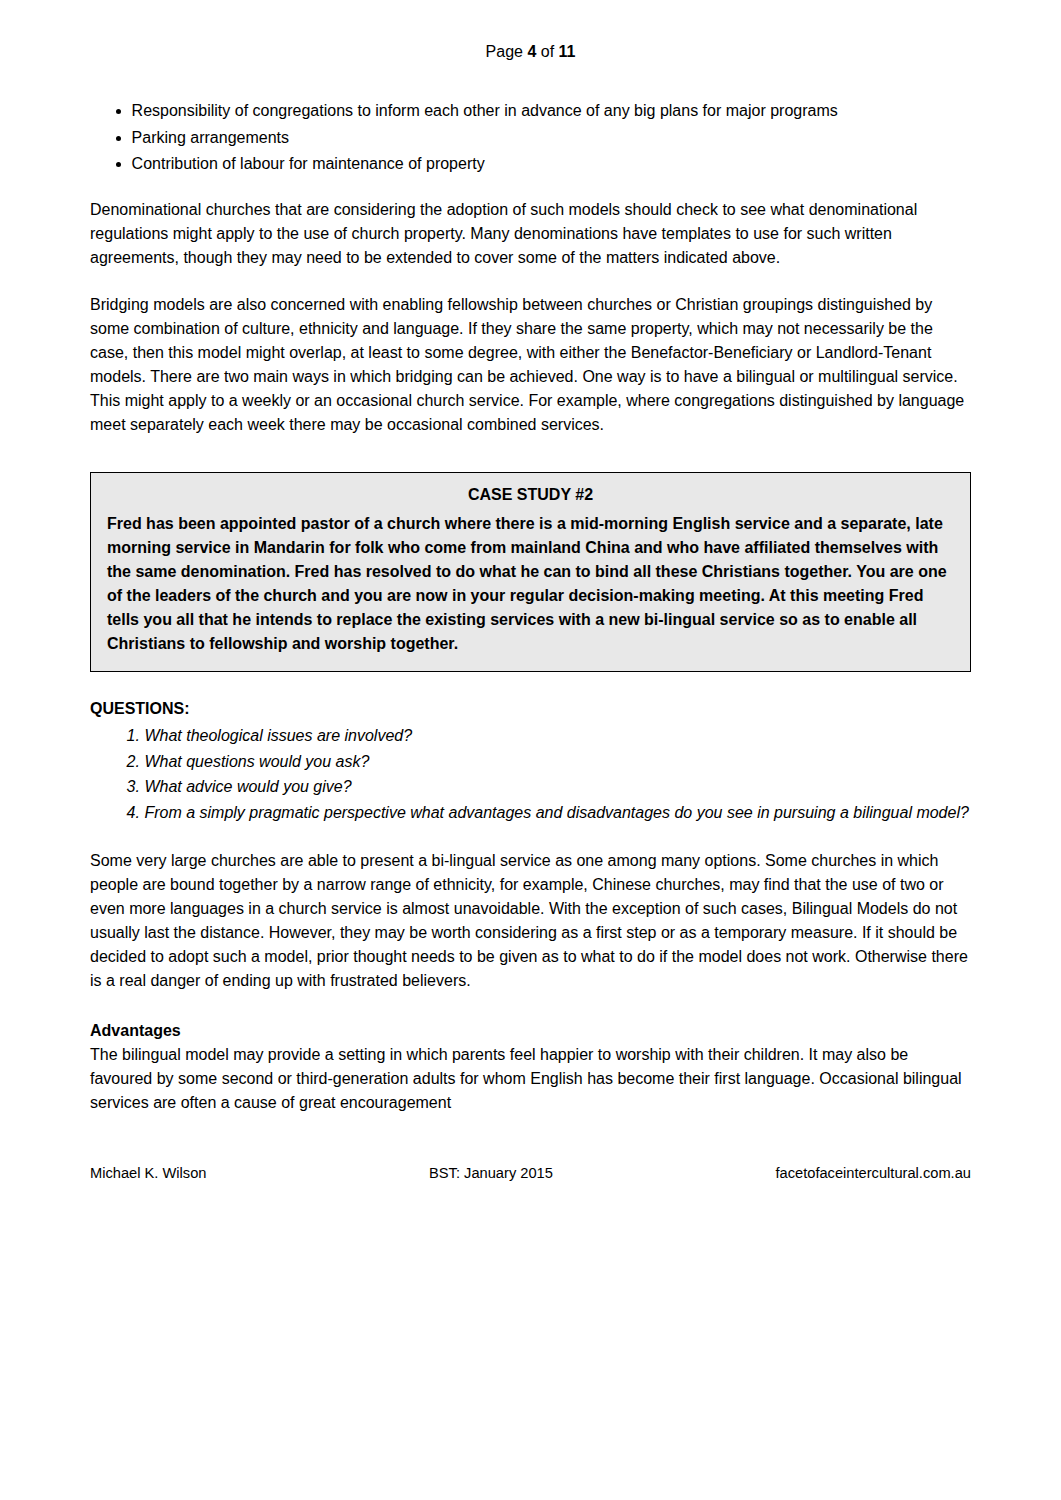Page 4 of 11
Responsibility of congregations to inform each other in advance of any big plans for major programs
Parking arrangements
Contribution of labour for maintenance of property
Denominational churches that are considering the adoption of such models should check to see what denominational regulations might apply to the use of church property. Many denominations have templates to use for such written agreements, though they may need to be extended to cover some of the matters indicated above.
Bridging models are also concerned with enabling fellowship between churches or Christian groupings distinguished by some combination of culture, ethnicity and language. If they share the same property, which may not necessarily be the case, then this model might overlap, at least to some degree, with either the Benefactor-Beneficiary or Landlord-Tenant models. There are two main ways in which bridging can be achieved. One way is to have a bilingual or multilingual service. This might apply to a weekly or an occasional church service. For example, where congregations distinguished by language meet separately each week there may be occasional combined services.
CASE STUDY #2
Fred has been appointed pastor of a church where there is a mid-morning English service and a separate, late morning service in Mandarin for folk who come from mainland China and who have affiliated themselves with the same denomination. Fred has resolved to do what he can to bind all these Christians together. You are one of the leaders of the church and you are now in your regular decision-making meeting. At this meeting Fred tells you all that he intends to replace the existing services with a new bi-lingual service so as to enable all Christians to fellowship and worship together.
QUESTIONS:
What theological issues are involved?
What questions would you ask?
What advice would you give?
From a simply pragmatic perspective what advantages and disadvantages do you see in pursuing a bilingual model?
Some very large churches are able to present a bi-lingual service as one among many options. Some churches in which people are bound together by a narrow range of ethnicity, for example, Chinese churches, may find that the use of two or even more languages in a church service is almost unavoidable. With the exception of such cases, Bilingual Models do not usually last the distance. However, they may be worth considering as a first step or as a temporary measure. If it should be decided to adopt such a model, prior thought needs to be given as to what to do if the model does not work. Otherwise there is a real danger of ending up with frustrated believers.
Advantages
The bilingual model may provide a setting in which parents feel happier to worship with their children. It may also be favoured by some second or third-generation adults for whom English has become their first language. Occasional bilingual services are often a cause of great encouragement
Michael K. Wilson BST: January 2015 facetofaceintercultural.com.au